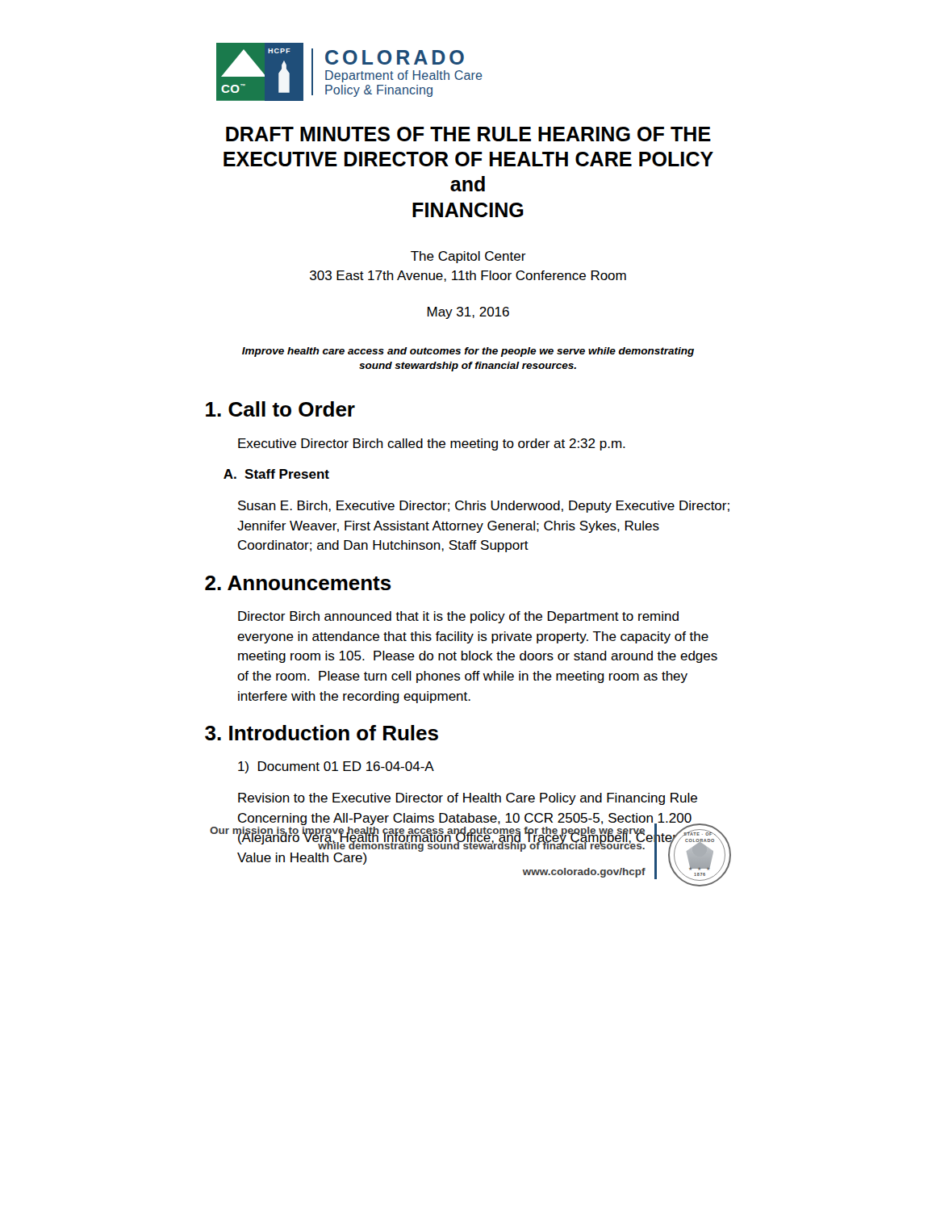CO™
HCPF
COLORADO
Department of Health Care
Policy & Financing
DRAFT MINUTES OF THE RULE HEARING OF THE
EXECUTIVE DIRECTOR OF HEALTH CARE POLICY and
FINANCING
The Capitol Center
303 East 17th Avenue, 11th Floor Conference Room
May 31, 2016
Improve health care access and outcomes for the people we serve while demonstrating sound stewardship of financial resources.
Call to Order
Executive Director Birch called the meeting to order at 2:32 p.m.
A. Staff Present
Susan E. Birch, Executive Director; Chris Underwood, Deputy Executive Director; Jennifer Weaver, First Assistant Attorney General; Chris Sykes, Rules Coordinator; and Dan Hutchinson, Staff Support
Announcements
Director Birch announced that it is the policy of the Department to remind everyone in attendance that this facility is private property. The capacity of the meeting room is 105. Please do not block the doors or stand around the edges of the room. Please turn cell phones off while in the meeting room as they interfere with the recording equipment.
Introduction of Rules
1) Document 01 ED 16-04-04-A
Revision to the Executive Director of Health Care Policy and Financing Rule Concerning the All-Payer Claims Database, 10 CCR 2505-5, Section 1.200 (Alejandro Vera, Health Information Office, and Tracey Campbell, Center for Value in Health Care)
Our mission is to improve health care access and outcomes for the people we serve while demonstrating sound stewardship of financial resources. www.colorado.gov/hcpf
STATE · OF · COLORADO
★ ★ ★
1876